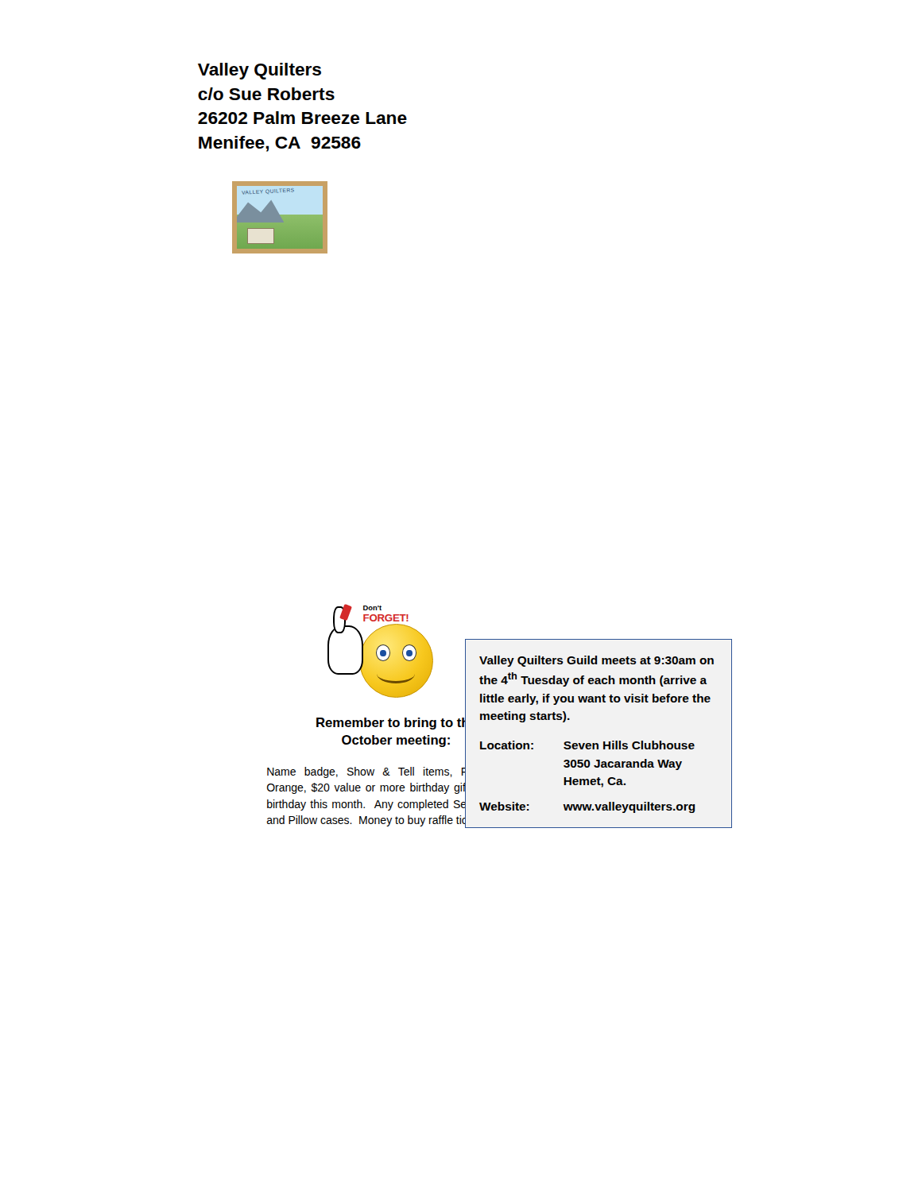Valley Quilters
c/o Sue Roberts
26202 Palm Breeze Lane
Menifee, CA 92586
VALLEY QUILTERS
Don't FORGET!
Remember to bring to the
October meeting:
Name badge, Show & Tell items, Fat Quarter: Orange, $20 value or more birthday gift, if it's your birthday this month. Any completed Security Quilts and Pillow cases. Money to buy raffle tickets.
Valley Quilters Guild meets at 9:30am on the 4th Tuesday of each month (arrive a little early, if you want to visit before the meeting starts).
| Location: | Seven Hills Clubhouse |
| | 3050 Jacaranda Way |
| | Hemet, Ca. |
| Website: | www.valleyquilters.org |